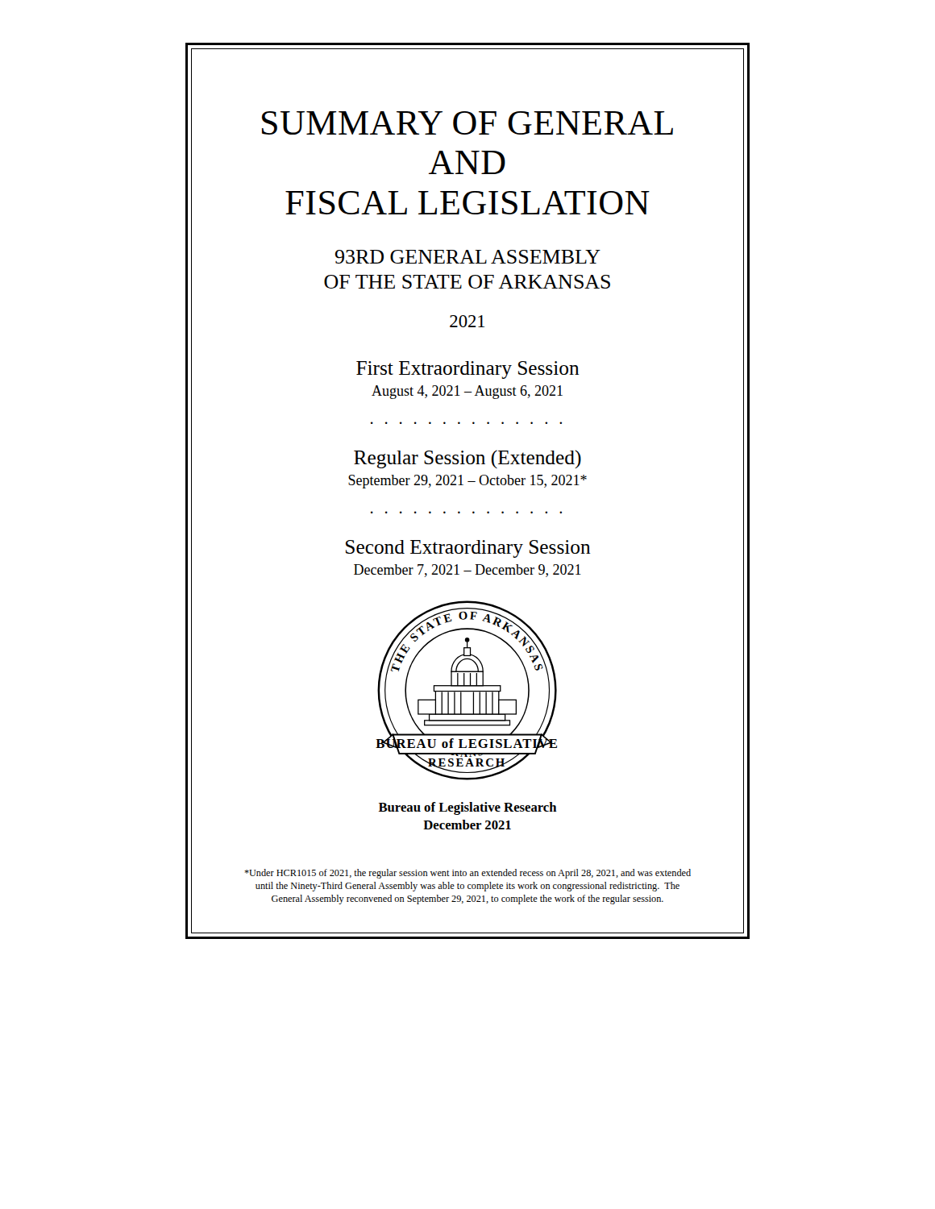SUMMARY OF GENERAL AND
FISCAL LEGISLATION
93RD GENERAL ASSEMBLY
OF THE STATE OF ARKANSAS
2021
First Extraordinary Session
August 4, 2021 – August 6, 2021
· · · · · · · · · · · · · ·
Regular Session (Extended)
September 29, 2021 – October 15, 2021*
· · · · · · · · · · · · · ·
Second Extraordinary Session
December 7, 2021 – December 9, 2021
THE STATE OF ARKANSAS ARKANSAS BUREAU of LEGISLATIVE RESEARCH
Bureau of Legislative Research
December 2021
*Under HCR1015 of 2021, the regular session went into an extended recess on April 28, 2021, and was extended until the Ninety-Third General Assembly was able to complete its work on congressional redistricting. The General Assembly reconvened on September 29, 2021, to complete the work of the regular session.